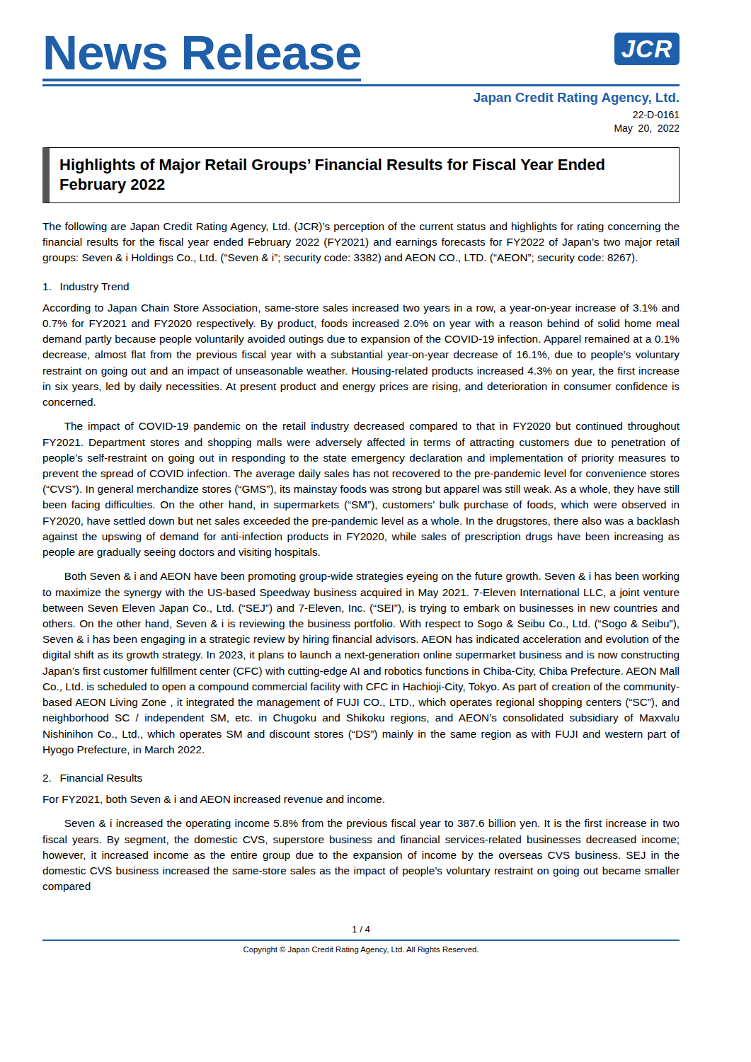News Release
JCR
Japan Credit Rating Agency, Ltd.
22-D-0161
May 20, 2022
Highlights of Major Retail Groups’ Financial Results for Fiscal Year Ended February 2022
The following are Japan Credit Rating Agency, Ltd. (JCR)’s perception of the current status and highlights for rating concerning the financial results for the fiscal year ended February 2022 (FY2021) and earnings forecasts for FY2022 of Japan’s two major retail groups: Seven & i Holdings Co., Ltd. (“Seven & i”; security code: 3382) and AEON CO., LTD. (“AEON”; security code: 8267).
1. Industry Trend
According to Japan Chain Store Association, same-store sales increased two years in a row, a year-on-year increase of 3.1% and 0.7% for FY2021 and FY2020 respectively. By product, foods increased 2.0% on year with a reason behind of solid home meal demand partly because people voluntarily avoided outings due to expansion of the COVID-19 infection. Apparel remained at a 0.1% decrease, almost flat from the previous fiscal year with a substantial year-on-year decrease of 16.1%, due to people’s voluntary restraint on going out and an impact of unseasonable weather. Housing-related products increased 4.3% on year, the first increase in six years, led by daily necessities. At present product and energy prices are rising, and deterioration in consumer confidence is concerned.
The impact of COVID-19 pandemic on the retail industry decreased compared to that in FY2020 but continued throughout FY2021. Department stores and shopping malls were adversely affected in terms of attracting customers due to penetration of people’s self-restraint on going out in responding to the state emergency declaration and implementation of priority measures to prevent the spread of COVID infection. The average daily sales has not recovered to the pre-pandemic level for convenience stores (“CVS”). In general merchandize stores (“GMS”), its mainstay foods was strong but apparel was still weak. As a whole, they have still been facing difficulties. On the other hand, in supermarkets (“SM”), customers’ bulk purchase of foods, which were observed in FY2020, have settled down but net sales exceeded the pre-pandemic level as a whole. In the drugstores, there also was a backlash against the upswing of demand for anti-infection products in FY2020, while sales of prescription drugs have been increasing as people are gradually seeing doctors and visiting hospitals.
Both Seven & i and AEON have been promoting group-wide strategies eyeing on the future growth. Seven & i has been working to maximize the synergy with the US-based Speedway business acquired in May 2021. 7-Eleven International LLC, a joint venture between Seven Eleven Japan Co., Ltd. (“SEJ”) and 7-Eleven, Inc. (“SEI”), is trying to embark on businesses in new countries and others. On the other hand, Seven & i is reviewing the business portfolio. With respect to Sogo & Seibu Co., Ltd. (“Sogo & Seibu”), Seven & i has been engaging in a strategic review by hiring financial advisors. AEON has indicated acceleration and evolution of the digital shift as its growth strategy. In 2023, it plans to launch a next-generation online supermarket business and is now constructing Japan’s first customer fulfillment center (CFC) with cutting-edge AI and robotics functions in Chiba-City, Chiba Prefecture. AEON Mall Co., Ltd. is scheduled to open a compound commercial facility with CFC in Hachioji-City, Tokyo. As part of creation of the community-based AEON Living Zone , it integrated the management of FUJI CO., LTD., which operates regional shopping centers (“SC”), and neighborhood SC / independent SM, etc. in Chugoku and Shikoku regions, and AEON’s consolidated subsidiary of Maxvalu Nishinihon Co., Ltd., which operates SM and discount stores (“DS”) mainly in the same region as with FUJI and western part of Hyogo Prefecture, in March 2022.
2. Financial Results
For FY2021, both Seven & i and AEON increased revenue and income.
Seven & i increased the operating income 5.8% from the previous fiscal year to 387.6 billion yen. It is the first increase in two fiscal years. By segment, the domestic CVS, superstore business and financial services-related businesses decreased income; however, it increased income as the entire group due to the expansion of income by the overseas CVS business. SEJ in the domestic CVS business increased the same-store sales as the impact of people’s voluntary restraint on going out became smaller compared
1 / 4
Copyright © Japan Credit Rating Agency, Ltd. All Rights Reserved.